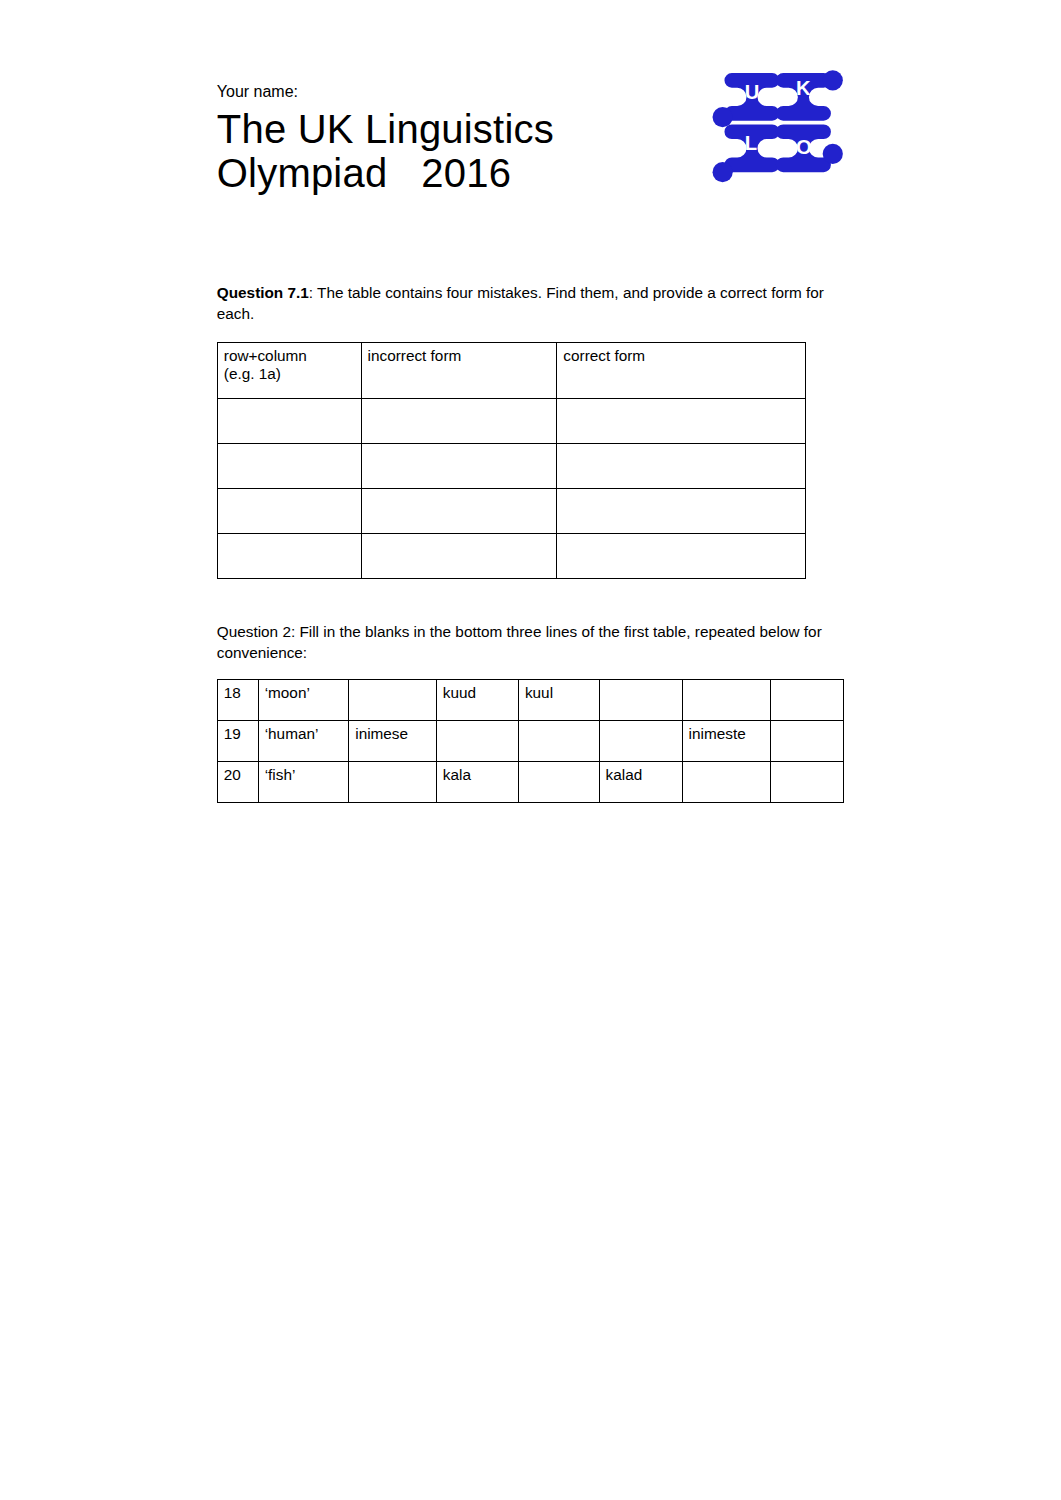Your name:
The UK Linguistics Olympiad2016
U K L O
Question 7.1: The table contains four mistakes. Find them, and provide a correct form for each.
| row+column (e.g. 1a) | incorrect form | correct form |
Question 2: Fill in the blanks in the bottom three lines of the first table, repeated below for convenience:
| 18 | ‘moon’ | | kuud | kuul | | | |
| 19 | ‘human’ | inimese | | | | inimeste | |
| 20 | ‘fish’ | | kala | | kalad | | |